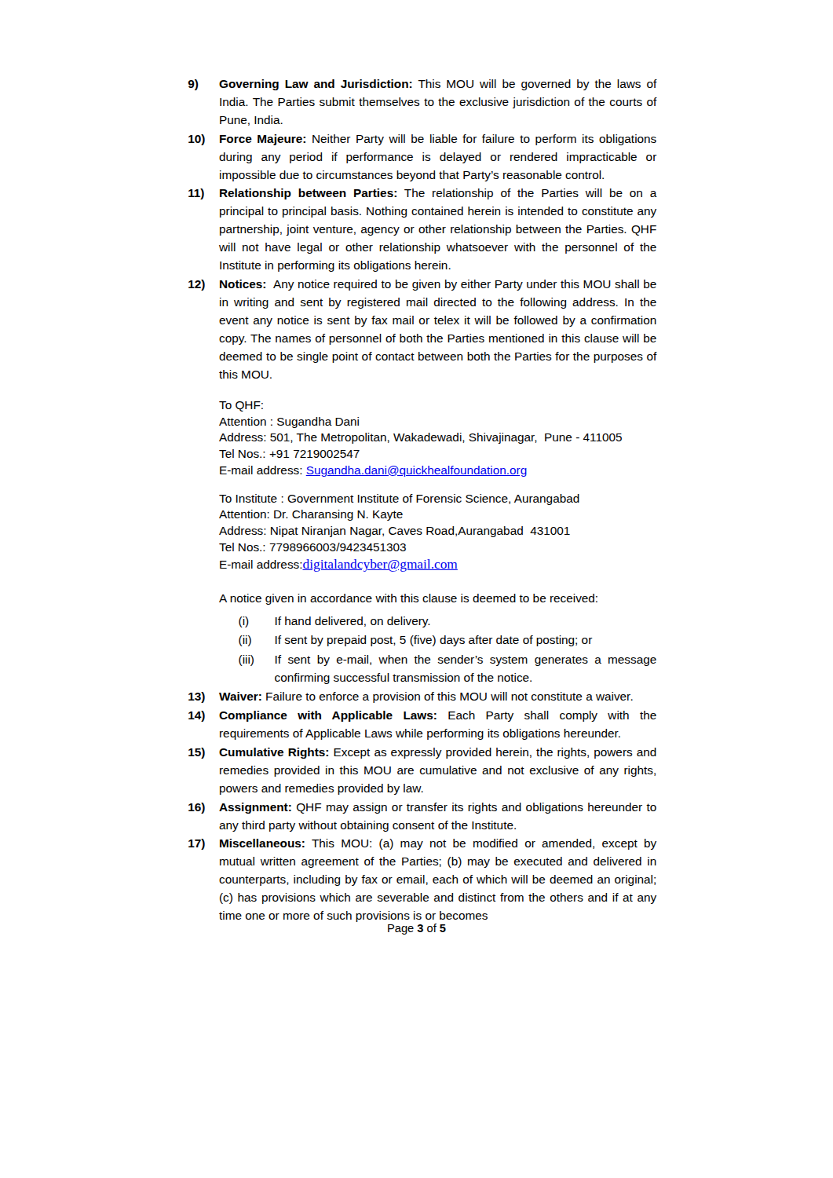9) Governing Law and Jurisdiction: This MOU will be governed by the laws of India. The Parties submit themselves to the exclusive jurisdiction of the courts of Pune, India.
10) Force Majeure: Neither Party will be liable for failure to perform its obligations during any period if performance is delayed or rendered impracticable or impossible due to circumstances beyond that Party’s reasonable control.
11) Relationship between Parties: The relationship of the Parties will be on a principal to principal basis. Nothing contained herein is intended to constitute any partnership, joint venture, agency or other relationship between the Parties. QHF will not have legal or other relationship whatsoever with the personnel of the Institute in performing its obligations herein.
12) Notices: Any notice required to be given by either Party under this MOU shall be in writing and sent by registered mail directed to the following address. In the event any notice is sent by fax mail or telex it will be followed by a confirmation copy. The names of personnel of both the Parties mentioned in this clause will be deemed to be single point of contact between both the Parties for the purposes of this MOU.
To QHF:
Attention : Sugandha Dani
Address: 501, The Metropolitan, Wakadewadi, Shivajinagar, Pune - 411005
Tel Nos.: +91 7219002547
E-mail address: Sugandha.dani@quickhealfoundation.org
To Institute : Government Institute of Forensic Science, Aurangabad
Attention: Dr. Charansing N. Kayte
Address: Nipat Niranjan Nagar, Caves Road,Aurangabad 431001
Tel Nos.: 7798966003/9423451303
E-mail address:digitalandcyber@gmail.com
A notice given in accordance with this clause is deemed to be received:
(i) If hand delivered, on delivery.
(ii) If sent by prepaid post, 5 (five) days after date of posting; or
(iii) If sent by e-mail, when the sender’s system generates a message confirming successful transmission of the notice.
13) Waiver: Failure to enforce a provision of this MOU will not constitute a waiver.
14) Compliance with Applicable Laws: Each Party shall comply with the requirements of Applicable Laws while performing its obligations hereunder.
15) Cumulative Rights: Except as expressly provided herein, the rights, powers and remedies provided in this MOU are cumulative and not exclusive of any rights, powers and remedies provided by law.
16) Assignment: QHF may assign or transfer its rights and obligations hereunder to any third party without obtaining consent of the Institute.
17) Miscellaneous: This MOU: (a) may not be modified or amended, except by mutual written agreement of the Parties; (b) may be executed and delivered in counterparts, including by fax or email, each of which will be deemed an original; (c) has provisions which are severable and distinct from the others and if at any time one or more of such provisions is or becomes
Page 3 of 5